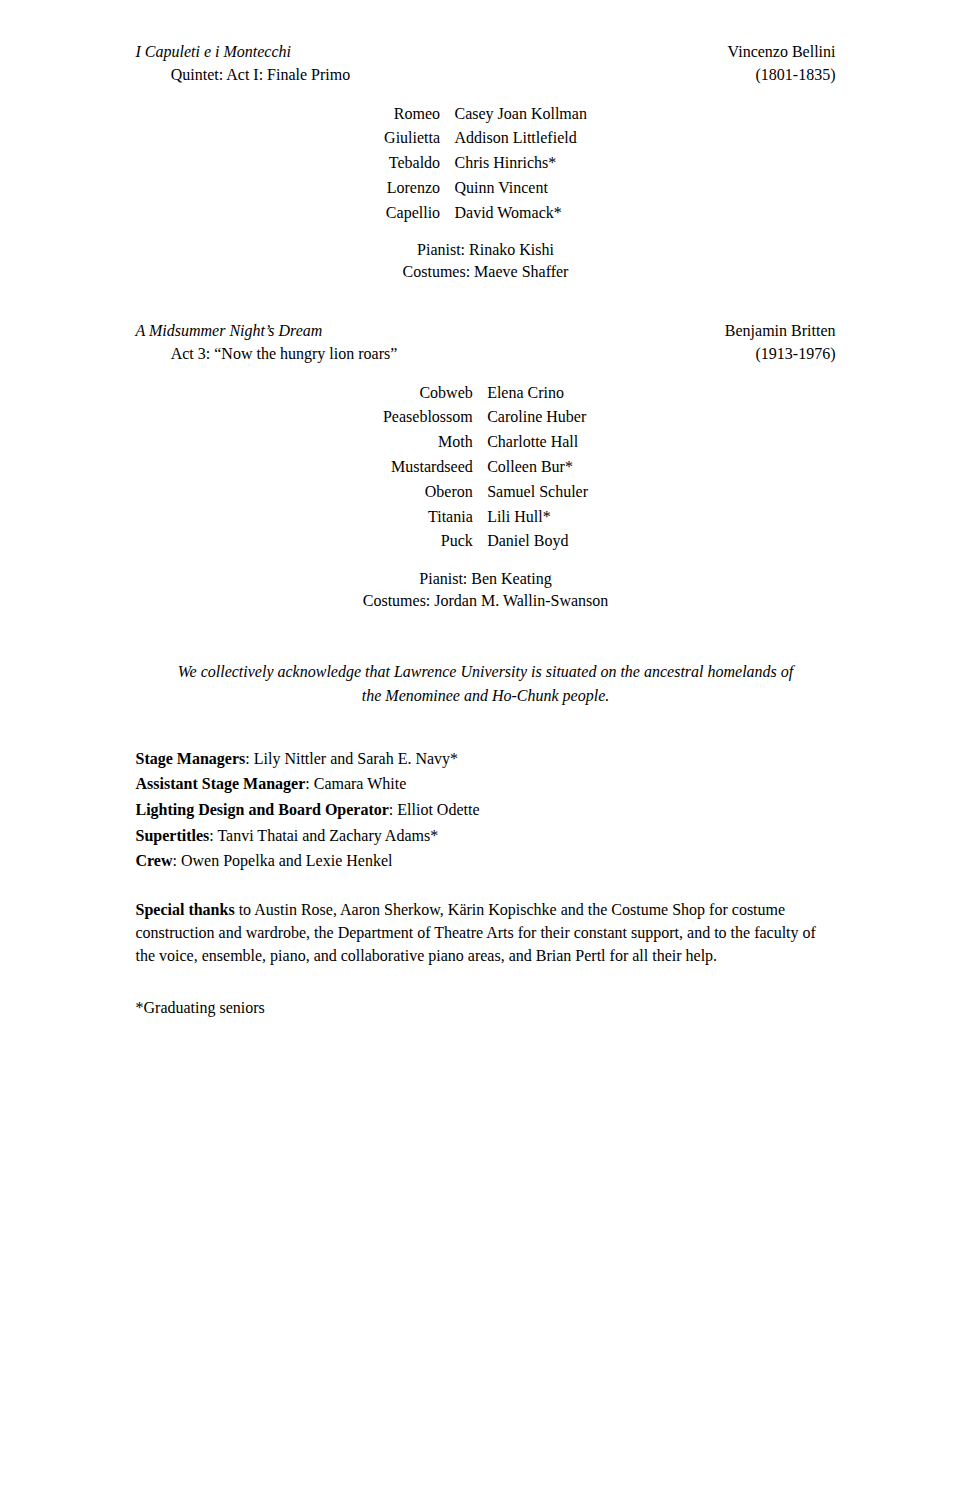I Capuleti e i Montecchi
Quintet: Act I: Finale Primo
Vincenzo Bellini
(1801-1835)
| Romeo | Casey Joan Kollman |
| Giulietta | Addison Littlefield |
| Tebaldo | Chris Hinrichs* |
| Lorenzo | Quinn Vincent |
| Capellio | David Womack* |
Pianist: Rinako Kishi
Costumes: Maeve Shaffer
A Midsummer Night’s Dream
Act 3: “Now the hungry lion roars”
Benjamin Britten
(1913-1976)
| Cobweb | Elena Crino |
| Peaseblossom | Caroline Huber |
| Moth | Charlotte Hall |
| Mustardseed | Colleen Bur* |
| Oberon | Samuel Schuler |
| Titania | Lili Hull* |
| Puck | Daniel Boyd |
Pianist: Ben Keating
Costumes: Jordan M. Wallin-Swanson
We collectively acknowledge that Lawrence University is situated on the ancestral homelands of the Menominee and Ho-Chunk people.
Stage Managers: Lily Nittler and Sarah E. Navy*
Assistant Stage Manager: Camara White
Lighting Design and Board Operator: Elliot Odette
Supertitles: Tanvi Thatai and Zachary Adams*
Crew: Owen Popelka and Lexie Henkel
Special thanks to Austin Rose, Aaron Sherkow, Kärin Kopischke and the Costume Shop for costume construction and wardrobe, the Department of Theatre Arts for their constant support, and to the faculty of the voice, ensemble, piano, and collaborative piano areas, and Brian Pertl for all their help.
*Graduating seniors